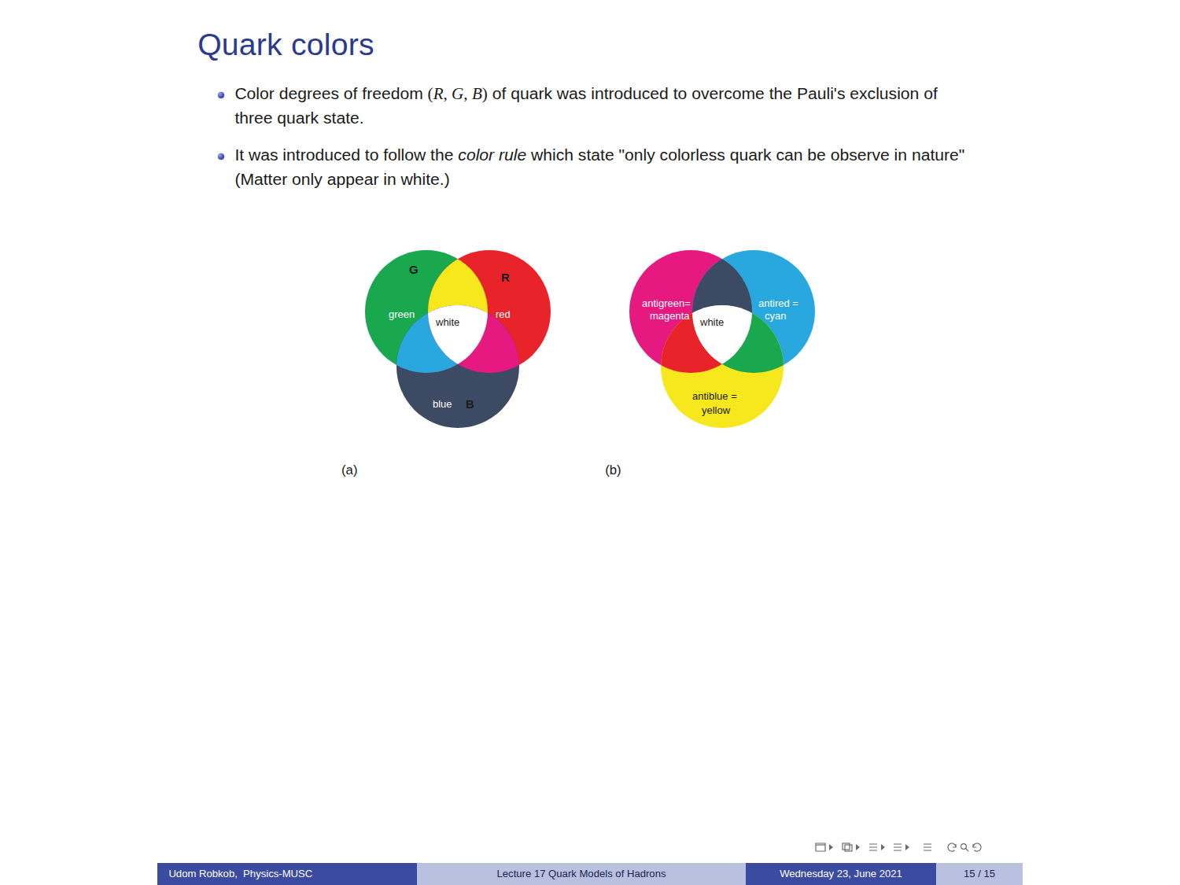Quark colors
Color degrees of freedom (R, G, B) of quark was introduced to overcome the Pauli's exclusion of three quark state.
It was introduced to follow the color rule which state "only colorless quark can be observe in nature" (Matter only appear in white.)
G green R red white blue B
(a)
antigreen= magenta antired = cyan white antiblue = yellow
(b)
Udom Robkob, Physics-MUSC
Lecture 17 Quark Models of Hadrons
Wednesday 23, June 2021
15 / 15